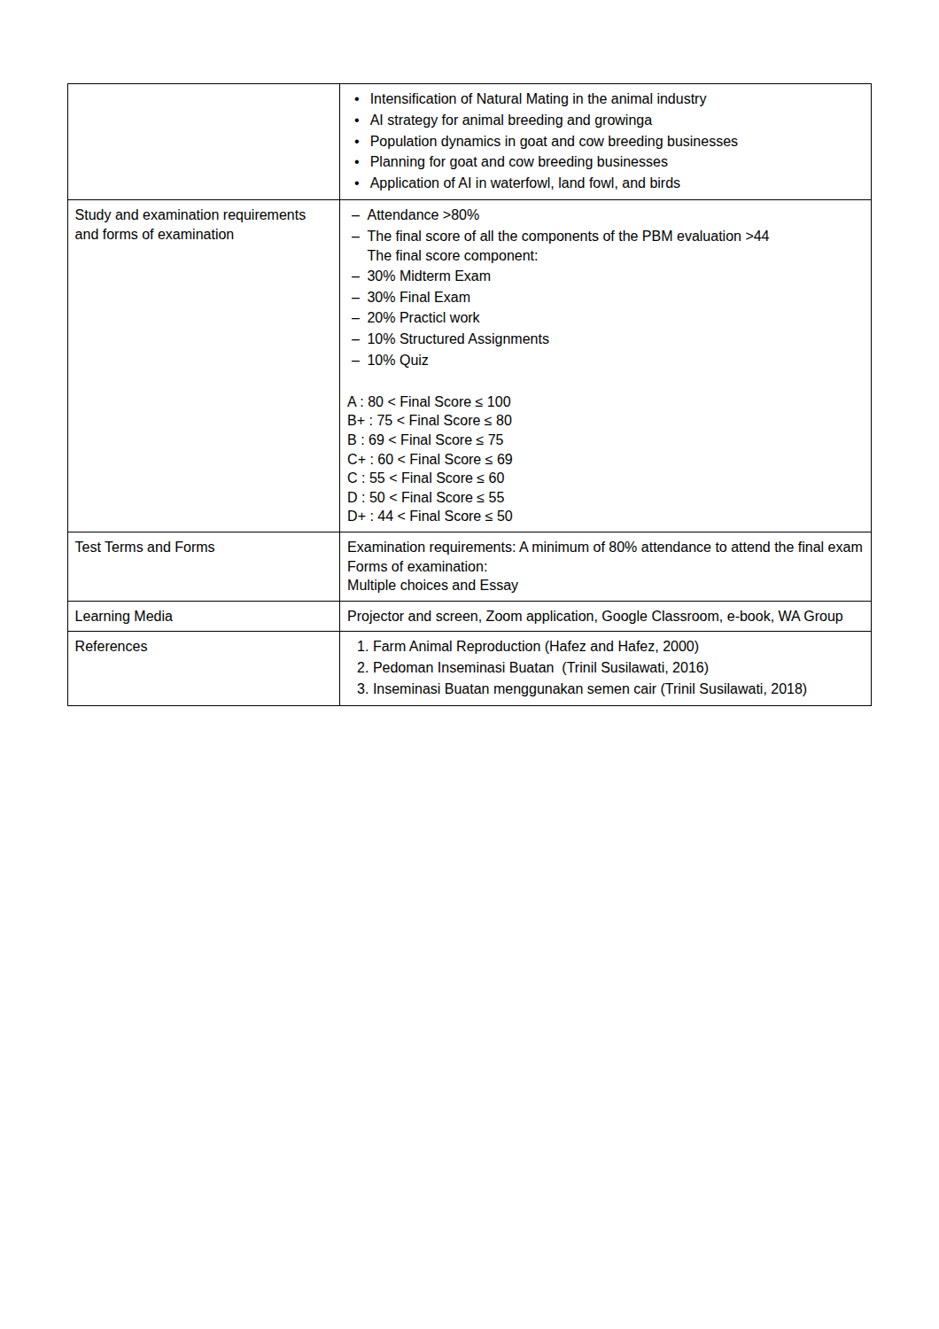| | Intensification of Natural Mating in the animal industry AI strategy for animal breeding and growinga Population dynamics in goat and cow breeding businesses Planning for goat and cow breeding businesses Application of AI in waterfowl, land fowl, and birds |
| Study and examination requirements and forms of examination | Attendance >80% The final score of all the components of the PBM evaluation >44 The final score component: 30% Midterm Exam 30% Final Exam 20% Practicl work 10% Structured Assignments 10% Quiz A : 80 < Final Score ≤ 100 B+ : 75 < Final Score ≤ 80 B : 69 < Final Score ≤ 75 C+ : 60 < Final Score ≤ 69 C : 55 < Final Score ≤ 60 D : 50 < Final Score ≤ 55 D+ : 44 < Final Score ≤ 50 |
| Test Terms and Forms | Examination requirements: A minimum of 80% attendance to attend the final exam Forms of examination: Multiple choices and Essay |
| Learning Media | Projector and screen, Zoom application, Google Classroom, e-book, WA Group |
| References | Farm Animal Reproduction (Hafez and Hafez, 2000) Pedoman Inseminasi Buatan (Trinil Susilawati, 2016) Inseminasi Buatan menggunakan semen cair (Trinil Susilawati, 2018) |